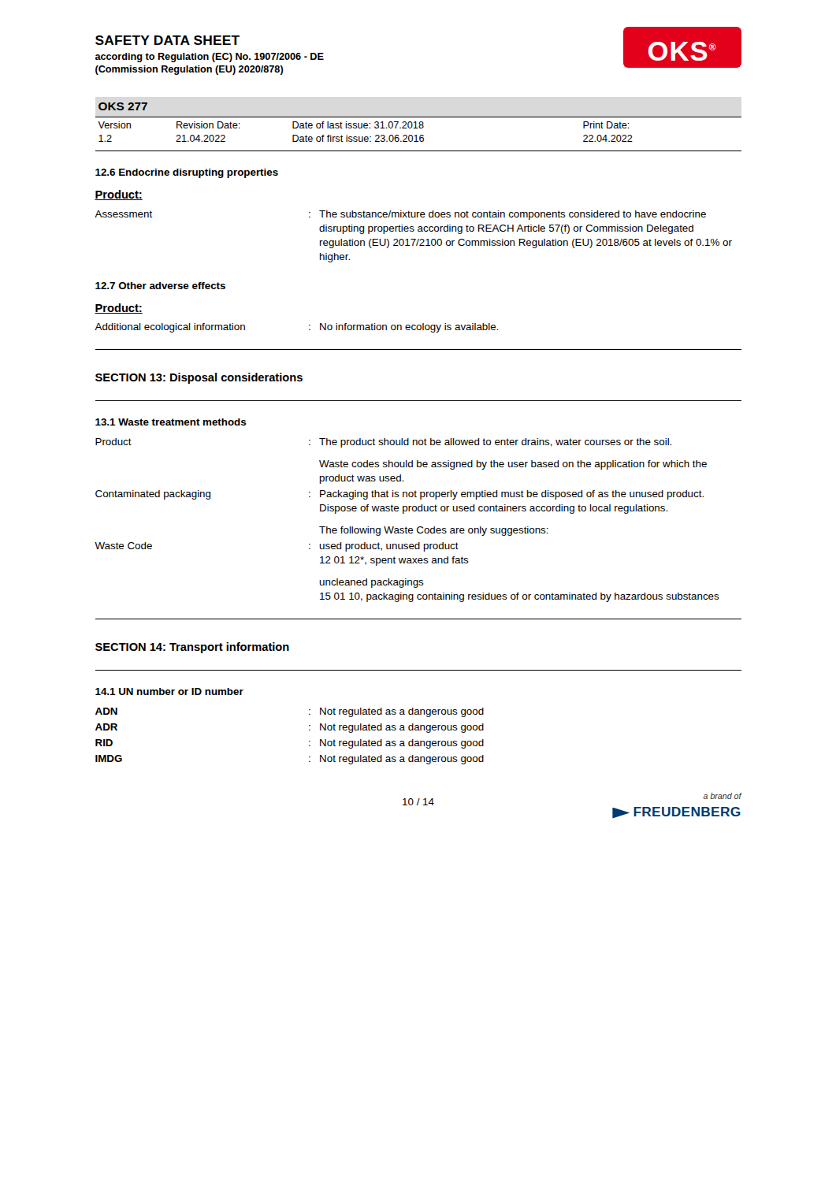OKS®
SAFETY DATA SHEET
according to Regulation (EC) No. 1907/2006 - DE
(Commission Regulation (EU) 2020/878)
OKS 277
| Version 1.2 | Revision Date: 21.04.2022 | Date of last issue: 31.07.2018 Date of first issue: 23.06.2016 | Print Date: 22.04.2022 |
12.6 Endocrine disrupting properties
Product:
| Assessment | : | The substance/mixture does not contain components considered to have endocrine disrupting properties according to REACH Article 57(f) or Commission Delegated regulation (EU) 2017/2100 or Commission Regulation (EU) 2018/605 at levels of 0.1% or higher. |
12.7 Other adverse effects
Product:
| Additional ecological information | : | No information on ecology is available. |
SECTION 13: Disposal considerations
13.1 Waste treatment methods
| Product | : | The product should not be allowed to enter drains, water courses or the soil. Waste codes should be assigned by the user based on the application for which the product was used. |
| Contaminated packaging | : | Packaging that is not properly emptied must be disposed of as the unused product. Dispose of waste product or used containers according to local regulations. The following Waste Codes are only suggestions: |
| Waste Code | : | used product, unused product 12 01 12*, spent waxes and fats uncleaned packagings 15 01 10, packaging containing residues of or contaminated by hazardous substances |
SECTION 14: Transport information
14.1 UN number or ID number
| ADN | : | Not regulated as a dangerous good |
| ADR | : | Not regulated as a dangerous good |
| RID | : | Not regulated as a dangerous good |
| IMDG | : | Not regulated as a dangerous good |
10 / 14
a brand of
FREUDENBERG